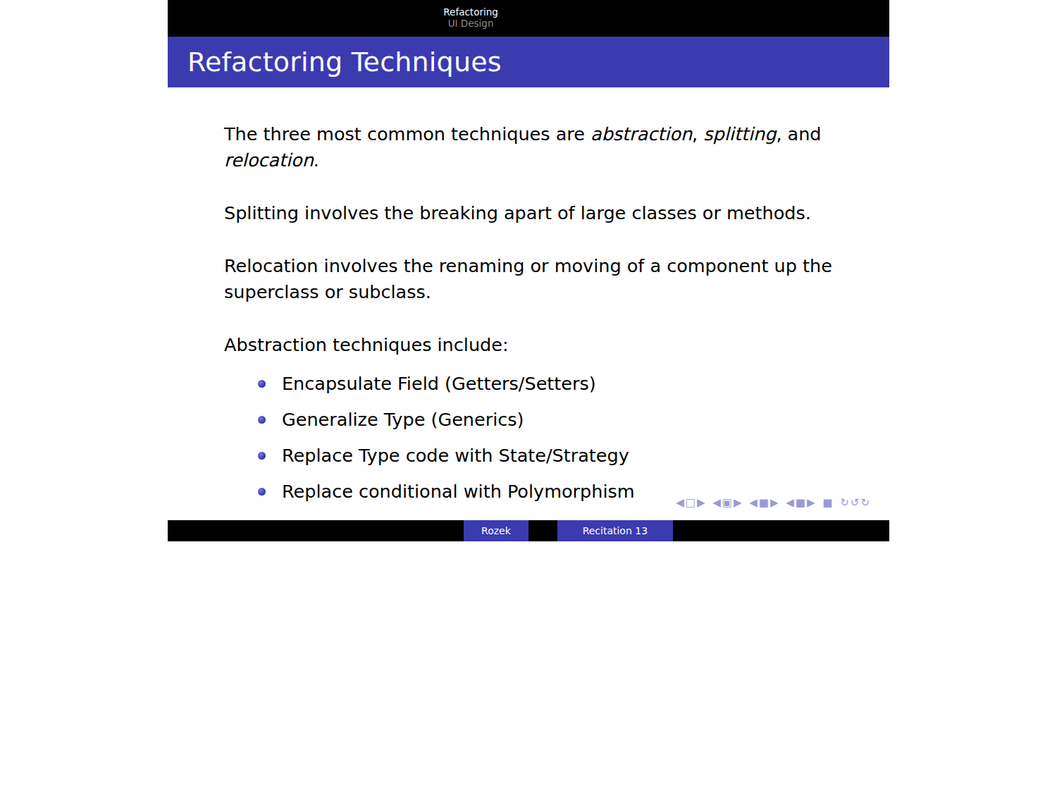Refactoring
UI Design
Refactoring Techniques
The three most common techniques are abstraction, splitting, and relocation.
Splitting involves the breaking apart of large classes or methods.
Relocation involves the renaming or moving of a component up the superclass or subclass.
Abstraction techniques include:
Encapsulate Field (Getters/Setters)
Generalize Type (Generics)
Replace Type code with State/Strategy
Replace conditional with Polymorphism
◀□▶ ◀▣▶ ◀■▶ ◀■▶ ■ ↻↺↻
Rozek
Recitation 13